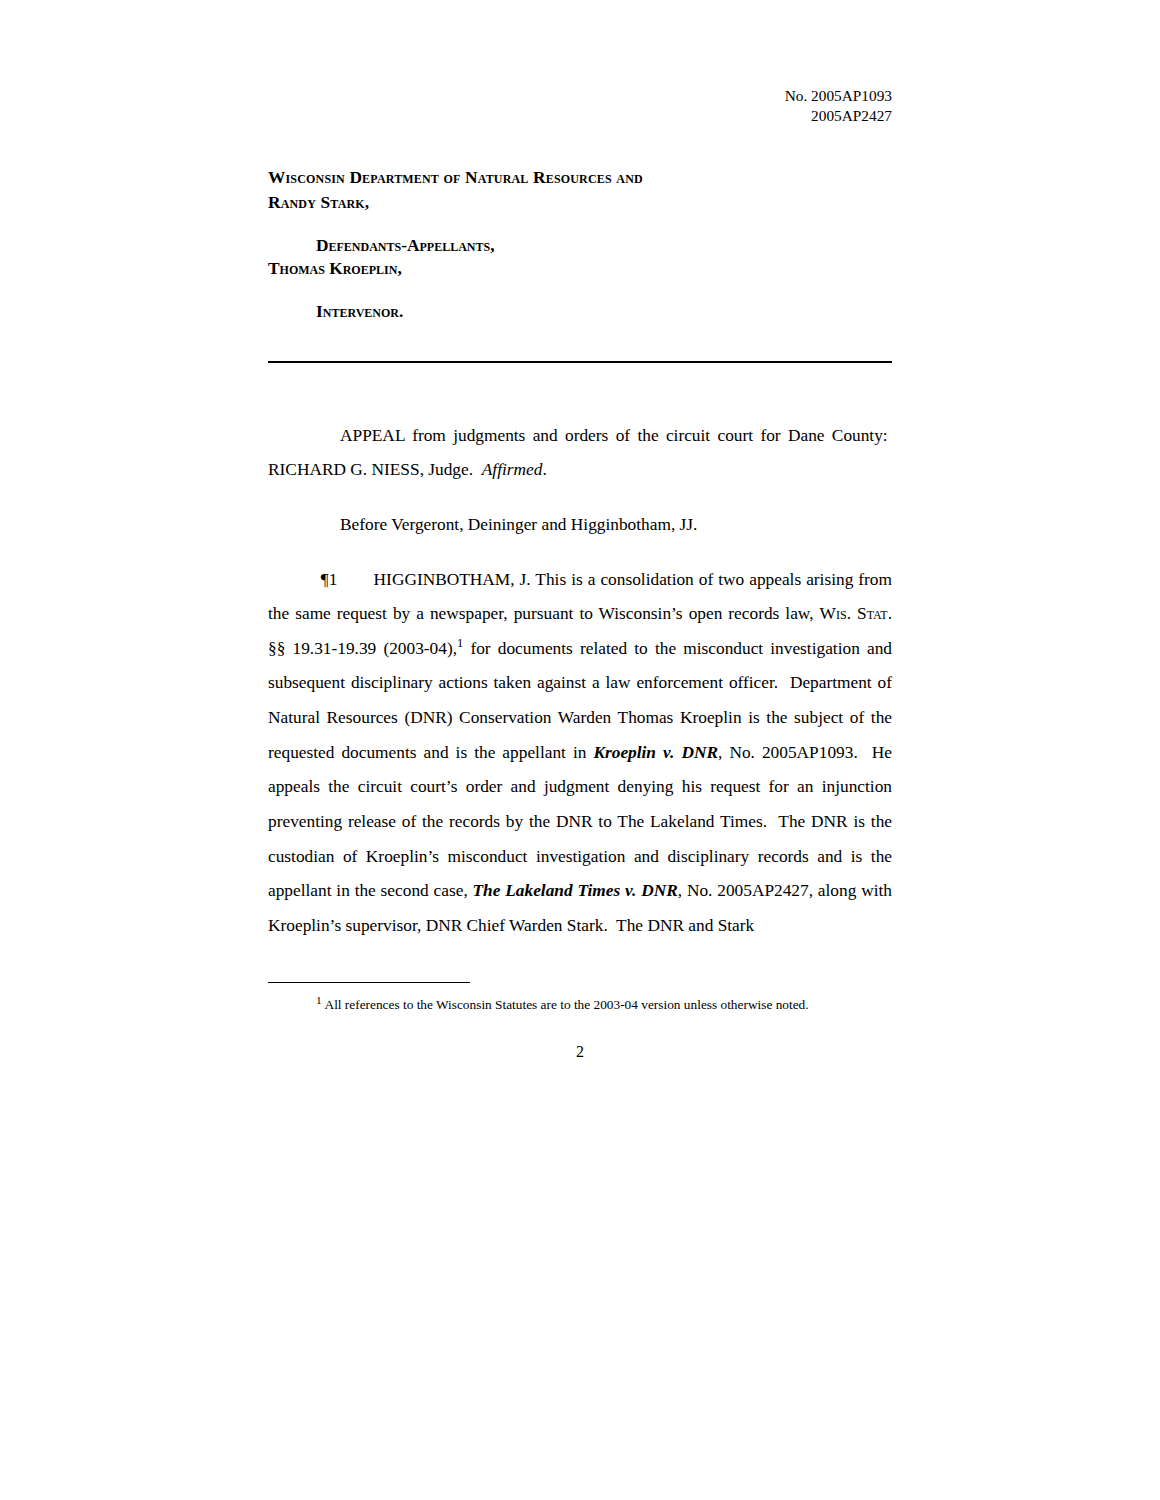No. 2005AP1093
2005AP2427
Wisconsin Department of Natural Resources and
Randy Stark,
Defendants-Appellants,
Thomas Kroeplin,
Intervenor.
APPEAL from judgments and orders of the circuit court for Dane County: RICHARD G. NIESS, Judge. Affirmed.
Before Vergeront, Deininger and Higginbotham, JJ.
¶1 HIGGINBOTHAM, J. This is a consolidation of two appeals arising from the same request by a newspaper, pursuant to Wisconsin’s open records law, Wis. Stat. §§ 19.31-19.39 (2003-04),1 for documents related to the misconduct investigation and subsequent disciplinary actions taken against a law enforcement officer. Department of Natural Resources (DNR) Conservation Warden Thomas Kroeplin is the subject of the requested documents and is the appellant in Kroeplin v. DNR, No. 2005AP1093. He appeals the circuit court’s order and judgment denying his request for an injunction preventing release of the records by the DNR to The Lakeland Times. The DNR is the custodian of Kroeplin’s misconduct investigation and disciplinary records and is the appellant in the second case, The Lakeland Times v. DNR, No. 2005AP2427, along with Kroeplin’s supervisor, DNR Chief Warden Stark. The DNR and Stark
1 All references to the Wisconsin Statutes are to the 2003-04 version unless otherwise noted.
2